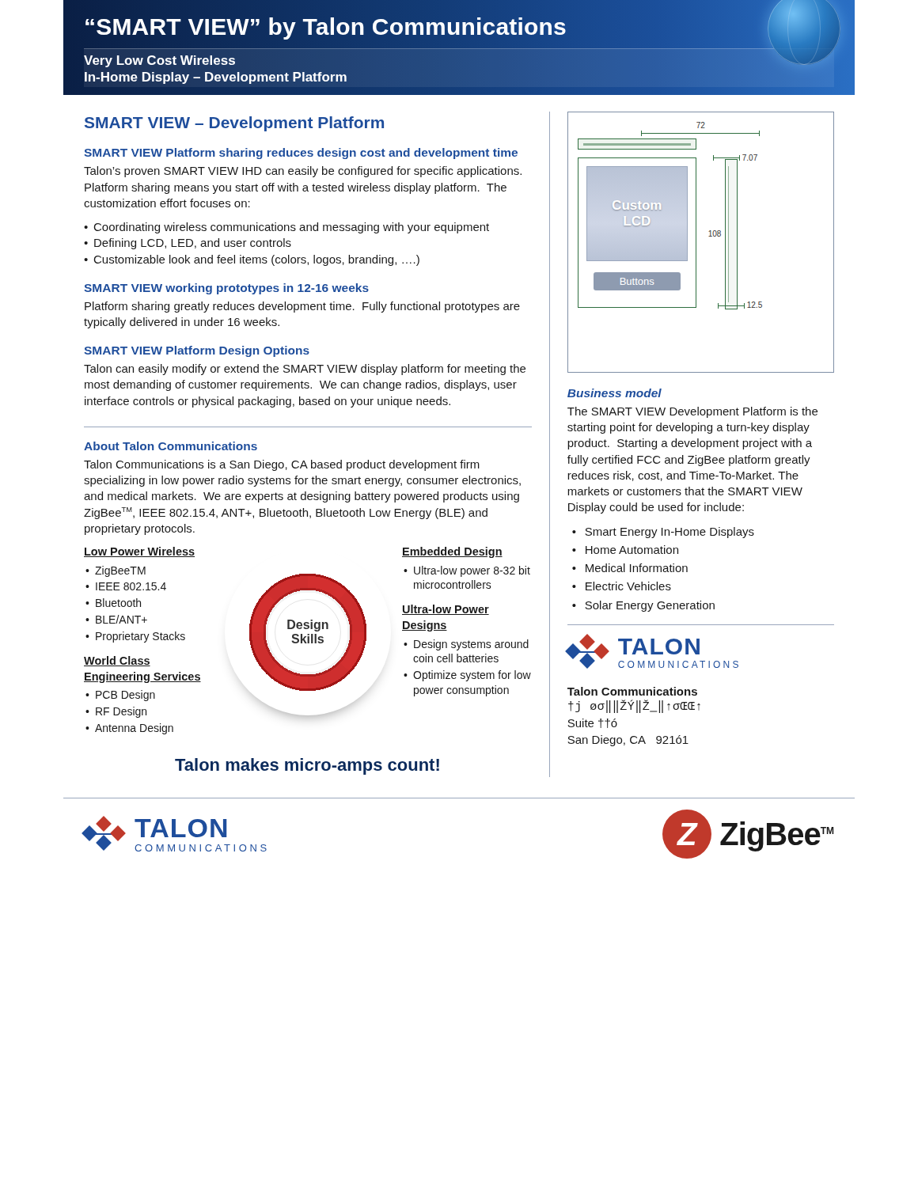“SMART VIEW” by Talon Communications
Very Low Cost Wireless
In-Home Display – Development Platform
SMART VIEW – Development Platform
SMART VIEW Platform sharing reduces design cost and development time
Talon’s proven SMART VIEW IHD can easily be configured for specific applications. Platform sharing means you start off with a tested wireless display platform. The customization effort focuses on:
Coordinating wireless communications and messaging with your equipment
Defining LCD, LED, and user controls
Customizable look and feel items (colors, logos, branding, ….)
SMART VIEW working prototypes in 12-16 weeks
Platform sharing greatly reduces development time. Fully functional prototypes are typically delivered in under 16 weeks.
SMART VIEW Platform Design Options
Talon can easily modify or extend the SMART VIEW display platform for meeting the most demanding of customer requirements. We can change radios, displays, user interface controls or physical packaging, based on your unique needs.
About Talon Communications
Talon Communications is a San Diego, CA based product development firm specializing in low power radio systems for the smart energy, consumer electronics, and medical markets. We are experts at designing battery powered products using ZigBeeTM, IEEE 802.15.4, ANT+, Bluetooth, Bluetooth Low Energy (BLE) and proprietary protocols.
Low Power Wireless
ZigBeeTM
IEEE 802.15.4
Bluetooth
BLE/ANT+
Proprietary Stacks
World Class Engineering Services
PCB Design
RF Design
Antenna Design
Design
Skills
Embedded Design
Ultra-low power 8-32 bit microcontrollers
Ultra-low Power Designs
Design systems around coin cell batteries
Optimize system for low power consumption
Talon makes micro-amps count!
72
Custom
LCD
Buttons
7.07
108
12.5
Business model
The SMART VIEW Development Platform is the starting point for developing a turn-key display product. Starting a development project with a fully certified FCC and ZigBee platform greatly reduces risk, cost, and Time-To-Market. The markets or customers that the SMART VIEW Display could be used for include:
Smart Energy In-Home Displays
Home Automation
Medical Information
Electric Vehicles
Solar Energy Generation
TALON
COMMUNICATIONS
Talon Communications
†j øσ‖‖ŽÝ‖Ž‗‖↑σŒŒ↑
Suite ††ó
San Diego, CA 921ó1
TALON
COMMUNICATIONS
Z
ZigBeeTM